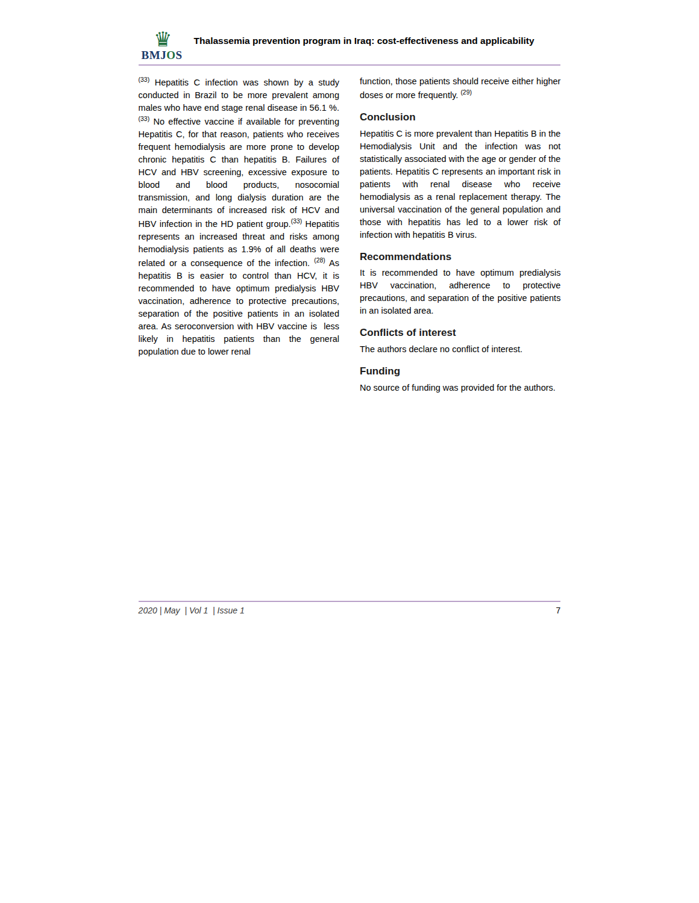♛
BMJOS
Thalassemia prevention program in Iraq: cost-effectiveness and applicability
(33) Hepatitis C infection was shown by a study conducted in Brazil to be more prevalent among males who have end stage renal disease in 56.1 %. (33) No effective vaccine if available for preventing Hepatitis C, for that reason, patients who receives frequent hemodialysis are more prone to develop chronic hepatitis C than hepatitis B. Failures of HCV and HBV screening, excessive exposure to blood and blood products, nosocomial transmission, and long dialysis duration are the main determinants of increased risk of HCV and HBV infection in the HD patient group.(33) Hepatitis represents an increased threat and risks among hemodialysis patients as 1.9% of all deaths were related or a consequence of the infection. (28) As hepatitis B is easier to control than HCV, it is recommended to have optimum predialysis HBV vaccination, adherence to protective precautions, separation of the positive patients in an isolated area. As seroconversion with HBV vaccine is less likely in hepatitis patients than the general population due to lower renal
function, those patients should receive either higher doses or more frequently. (29)
Conclusion
Hepatitis C is more prevalent than Hepatitis B in the Hemodialysis Unit and the infection was not statistically associated with the age or gender of the patients. Hepatitis C represents an important risk in patients with renal disease who receive hemodialysis as a renal replacement therapy. The universal vaccination of the general population and those with hepatitis has led to a lower risk of infection with hepatitis B virus.
Recommendations
It is recommended to have optimum predialysis HBV vaccination, adherence to protective precautions, and separation of the positive patients in an isolated area.
Conflicts of interest
The authors declare no conflict of interest.
Funding
No source of funding was provided for the authors.
2020 | May | Vol 1 | Issue 1
7